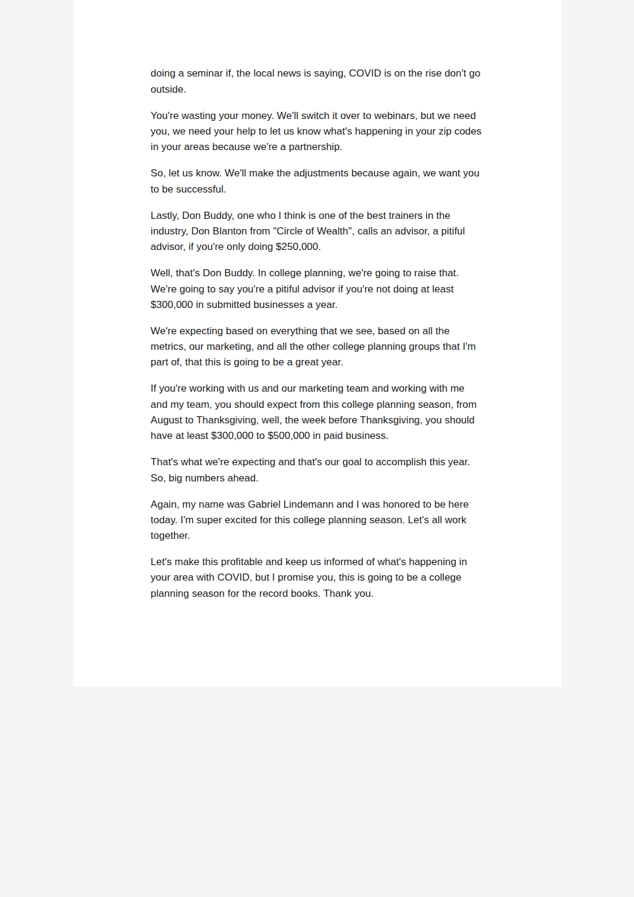doing a seminar if, the local news is saying, COVID is on the rise don't go outside.
You're wasting your money. We'll switch it over to webinars, but we need you, we need your help to let us know what's happening in your zip codes in your areas because we're a partnership.
So, let us know. We'll make the adjustments because again, we want you to be successful.
Lastly, Don Buddy, one who I think is one of the best trainers in the industry, Don Blanton from "Circle of Wealth", calls an advisor, a pitiful advisor, if you're only doing $250,000.
Well, that's Don Buddy. In college planning, we're going to raise that. We're going to say you're a pitiful advisor if you're not doing at least $300,000 in submitted businesses a year.
We're expecting based on everything that we see, based on all the metrics, our marketing, and all the other college planning groups that I'm part of, that this is going to be a great year.
If you're working with us and our marketing team and working with me and my team, you should expect from this college planning season, from August to Thanksgiving, well, the week before Thanksgiving, you should have at least $300,000 to $500,000 in paid business.
That's what we're expecting and that's our goal to accomplish this year. So, big numbers ahead.
Again, my name was Gabriel Lindemann and I was honored to be here today. I'm super excited for this college planning season. Let's all work together.
Let's make this profitable and keep us informed of what's happening in your area with COVID, but I promise you, this is going to be a college planning season for the record books. Thank you.